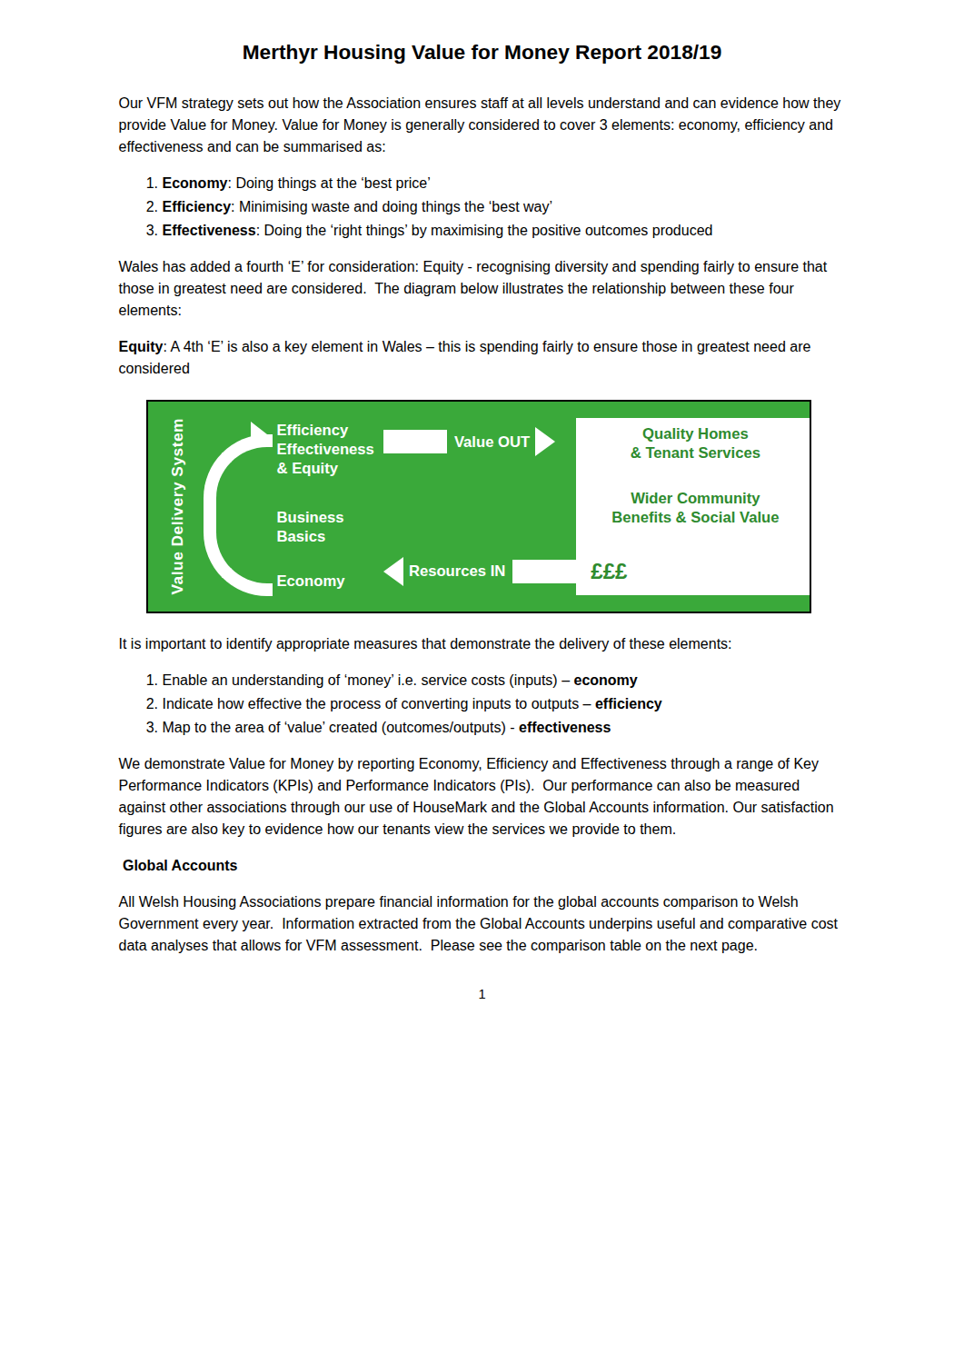Merthyr Housing Value for Money Report 2018/19
Our VFM strategy sets out how the Association ensures staff at all levels understand and can evidence how they provide Value for Money. Value for Money is generally considered to cover 3 elements: economy, efficiency and effectiveness and can be summarised as:
Economy: Doing things at the ‘best price’
Efficiency: Minimising waste and doing things the ‘best way’
Effectiveness: Doing the ‘right things’ by maximising the positive outcomes produced
Wales has added a fourth ‘E’ for consideration: Equity - recognising diversity and spending fairly to ensure that those in greatest need are considered. The diagram below illustrates the relationship between these four elements:
Equity: A 4th ‘E’ is also a key element in Wales – this is spending fairly to ensure those in greatest need are considered
Value Delivery System
Efficiency
Effectiveness
& Equity
Business
Basics
Economy
Value OUT
Resources IN
Quality Homes
& Tenant Services
Wider Community
Benefits & Social Value
£££
It is important to identify appropriate measures that demonstrate the delivery of these elements:
Enable an understanding of ‘money’ i.e. service costs (inputs) – economy
Indicate how effective the process of converting inputs to outputs – efficiency
Map to the area of ‘value’ created (outcomes/outputs) - effectiveness
We demonstrate Value for Money by reporting Economy, Efficiency and Effectiveness through a range of Key Performance Indicators (KPIs) and Performance Indicators (PIs). Our performance can also be measured against other associations through our use of HouseMark and the Global Accounts information. Our satisfaction figures are also key to evidence how our tenants view the services we provide to them.
Global Accounts
All Welsh Housing Associations prepare financial information for the global accounts comparison to Welsh Government every year. Information extracted from the Global Accounts underpins useful and comparative cost data analyses that allows for VFM assessment. Please see the comparison table on the next page.
1